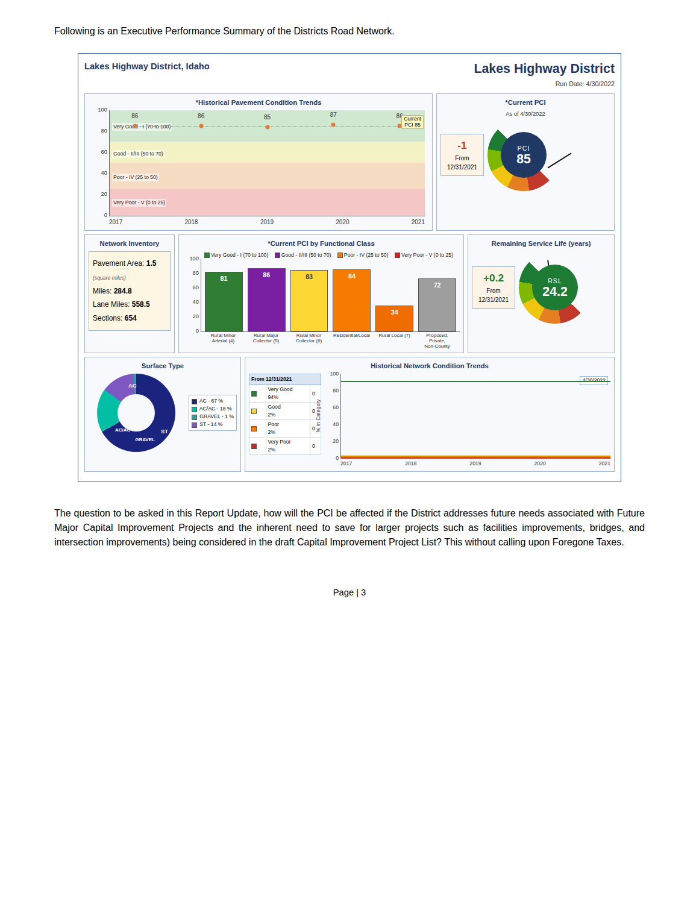Following is an Executive Performance Summary of the Districts Road Network.
Lakes Highway District, Idaho
Lakes Highway District
Run Date: 4/30/2022
*Historical Pavement Condition Trends
100 80 60 40 20 0
Very Good - I (70 to 100)
Good - II/III (50 to 70)
Poor - IV (25 to 50)
Very Poor - V (0 to 25)
86
86
85
87
86
Current
PCI 85
20172018201920202021
*Current PCI
As of 4/30/2022
-1 From
12/31/2021
PCI 85
Network Inventory
Pavement Area: 1.5
(square miles)
Miles: 284.8
Lane Miles: 558.5
Sections: 654
*Current PCI by Functional Class
Very Good - I (70 to 100) Good - II/III (50 to 70) Poor - IV (25 to 50) Very Poor - V (0 to 25)
100 80 60 40 20 0
81
86
83
84
34
72
Rural Minor
Arterial (4)
Rural Major
Collector (5)
Rural Minor
Collector (6)
Residential/Local
Rural Local (7)
Proposed, Private,
Non-County
Remaining Service Life (years)
+0.2 From
12/31/2021
RSL 24.2
Surface Type
AC ST GRAVEL AC/AC
AC - 67 %
AC/AC - 18 %
GRAVEL - 1 %
ST - 14 %
Historical Network Condition Trends
| From 12/31/2021 |
| --- |
| | Very Good 94% | 0 |
| | Good 2% | 0 |
| | Poor 2% | 0 |
| | Very Poor 2% | 0 |
% In Category
100 80 60 40 20 0
4/30/2022
20172018201920202021
The question to be asked in this Report Update, how will the PCI be affected if the District addresses future needs associated with Future Major Capital Improvement Projects and the inherent need to save for larger projects such as facilities improvements, bridges, and intersection improvements) being considered in the draft Capital Improvement Project List? This without calling upon Foregone Taxes.
Page | 3